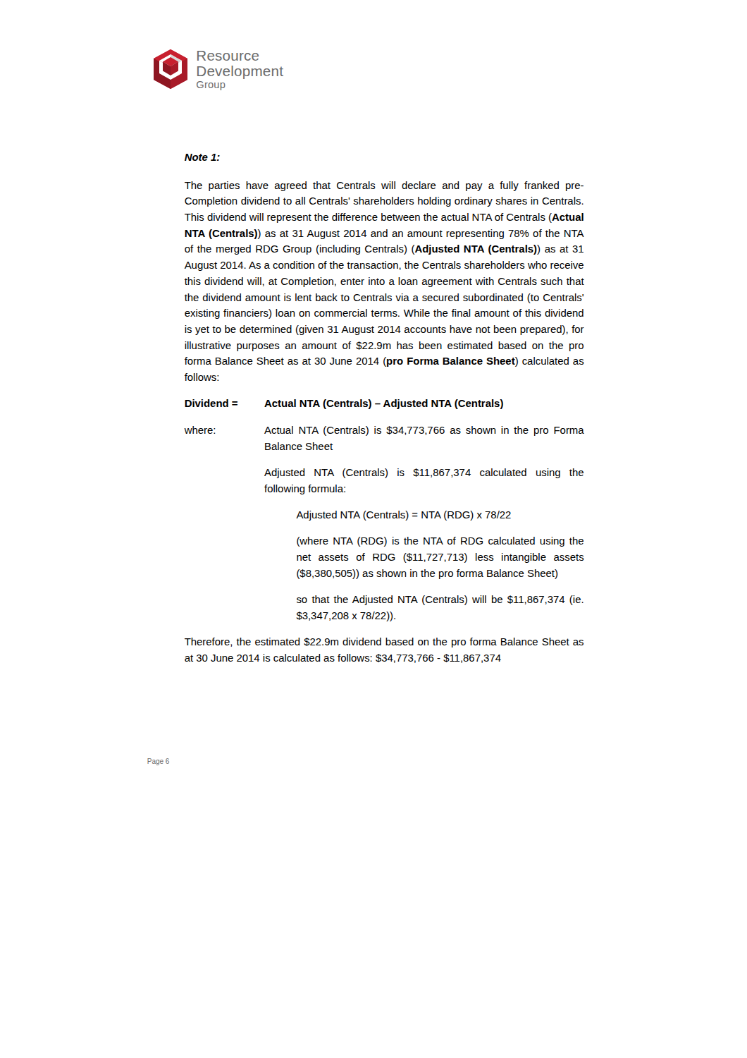Resource
Development
Group
Note 1:
The parties have agreed that Centrals will declare and pay a fully franked pre-Completion dividend to all Centrals' shareholders holding ordinary shares in Centrals. This dividend will represent the difference between the actual NTA of Centrals (Actual NTA (Centrals)) as at 31 August 2014 and an amount representing 78% of the NTA of the merged RDG Group (including Centrals) (Adjusted NTA (Centrals)) as at 31 August 2014. As a condition of the transaction, the Centrals shareholders who receive this dividend will, at Completion, enter into a loan agreement with Centrals such that the dividend amount is lent back to Centrals via a secured subordinated (to Centrals' existing financiers) loan on commercial terms. While the final amount of this dividend is yet to be determined (given 31 August 2014 accounts have not been prepared), for illustrative purposes an amount of $22.9m has been estimated based on the pro forma Balance Sheet as at 30 June 2014 (pro Forma Balance Sheet) calculated as follows:
Dividend =
Actual NTA (Centrals) – Adjusted NTA (Centrals)
where:
Actual NTA (Centrals) is $34,773,766 as shown in the pro Forma Balance Sheet
Adjusted NTA (Centrals) is $11,867,374 calculated using the following formula:
Adjusted NTA (Centrals) = NTA (RDG) x 78/22
(where NTA (RDG) is the NTA of RDG calculated using the net assets of RDG ($11,727,713) less intangible assets ($8,380,505)) as shown in the pro forma Balance Sheet)
so that the Adjusted NTA (Centrals) will be $11,867,374 (ie. $3,347,208 x 78/22)).
Therefore, the estimated $22.9m dividend based on the pro forma Balance Sheet as at 30 June 2014 is calculated as follows: $34,773,766 - $11,867,374
Page 6